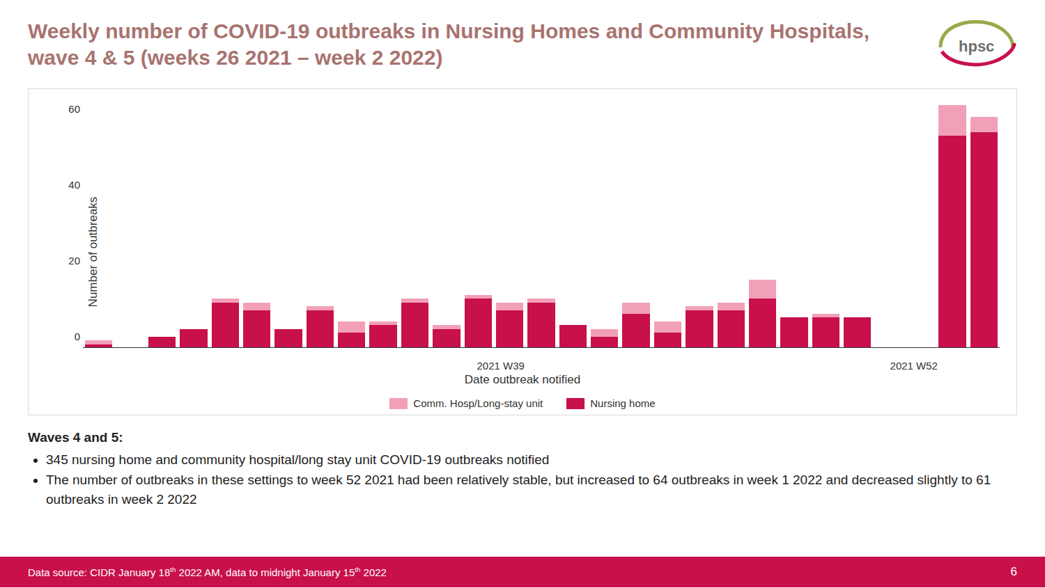Weekly number of COVID-19 outbreaks in Nursing Homes and Community Hospitals, wave 4 & 5 (weeks 26 2021 – week 2 2022)
hpsc
Number of outbreaks
0
20
40
60
2021 W39
2021 W52
Date outbreak notified
Comm. Hosp/Long-stay unit
Nursing home
Waves 4 and 5:
345 nursing home and community hospital/long stay unit COVID-19 outbreaks notified
The number of outbreaks in these settings to week 52 2021 had been relatively stable, but increased to 64 outbreaks in week 1 2022 and decreased slightly to 61 outbreaks in week 2 2022
Data source: CIDR January 18th 2022 AM, data to midnight January 15th 2022
6